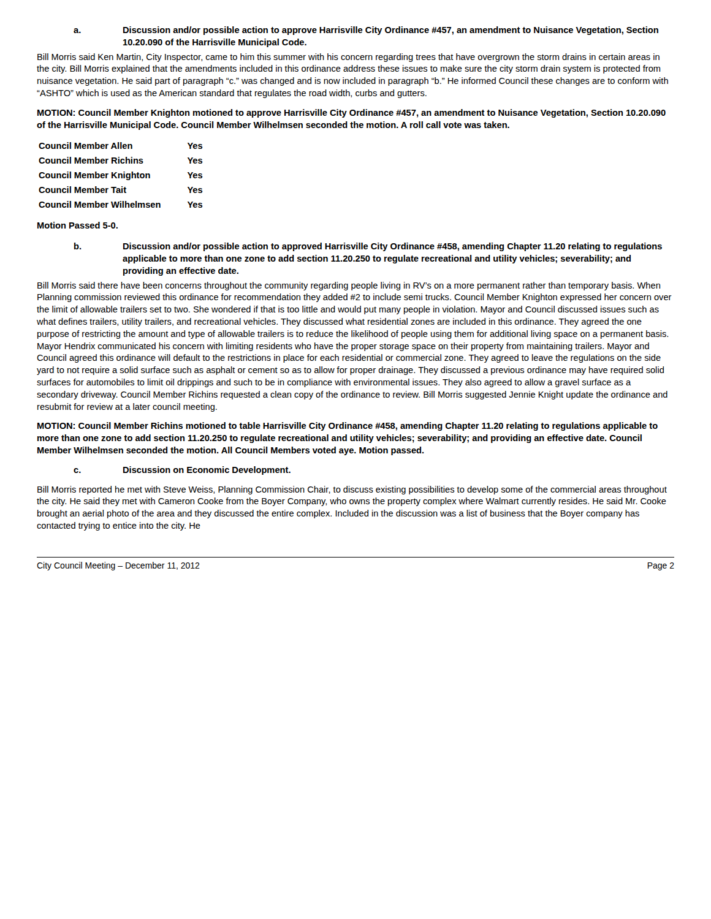a. Discussion and/or possible action to approve Harrisville City Ordinance #457, an amendment to Nuisance Vegetation, Section 10.20.090 of the Harrisville Municipal Code.
Bill Morris said Ken Martin, City Inspector, came to him this summer with his concern regarding trees that have overgrown the storm drains in certain areas in the city. Bill Morris explained that the amendments included in this ordinance address these issues to make sure the city storm drain system is protected from nuisance vegetation. He said part of paragraph “c.” was changed and is now included in paragraph “b.” He informed Council these changes are to conform with “ASHTO” which is used as the American standard that regulates the road width, curbs and gutters.
MOTION: Council Member Knighton motioned to approve Harrisville City Ordinance #457, an amendment to Nuisance Vegetation, Section 10.20.090 of the Harrisville Municipal Code. Council Member Wilhelmsen seconded the motion. A roll call vote was taken.
| Council Member Allen | Yes |
| Council Member Richins | Yes |
| Council Member Knighton | Yes |
| Council Member Tait | Yes |
| Council Member Wilhelmsen | Yes |
Motion Passed 5-0.
b. Discussion and/or possible action to approved Harrisville City Ordinance #458, amending Chapter 11.20 relating to regulations applicable to more than one zone to add section 11.20.250 to regulate recreational and utility vehicles; severability; and providing an effective date.
Bill Morris said there have been concerns throughout the community regarding people living in RV’s on a more permanent rather than temporary basis. When Planning commission reviewed this ordinance for recommendation they added #2 to include semi trucks. Council Member Knighton expressed her concern over the limit of allowable trailers set to two. She wondered if that is too little and would put many people in violation. Mayor and Council discussed issues such as what defines trailers, utility trailers, and recreational vehicles. They discussed what residential zones are included in this ordinance. They agreed the one purpose of restricting the amount and type of allowable trailers is to reduce the likelihood of people using them for additional living space on a permanent basis. Mayor Hendrix communicated his concern with limiting residents who have the proper storage space on their property from maintaining trailers. Mayor and Council agreed this ordinance will default to the restrictions in place for each residential or commercial zone. They agreed to leave the regulations on the side yard to not require a solid surface such as asphalt or cement so as to allow for proper drainage. They discussed a previous ordinance may have required solid surfaces for automobiles to limit oil drippings and such to be in compliance with environmental issues. They also agreed to allow a gravel surface as a secondary driveway. Council Member Richins requested a clean copy of the ordinance to review. Bill Morris suggested Jennie Knight update the ordinance and resubmit for review at a later council meeting.
MOTION: Council Member Richins motioned to table Harrisville City Ordinance #458, amending Chapter 11.20 relating to regulations applicable to more than one zone to add section 11.20.250 to regulate recreational and utility vehicles; severability; and providing an effective date. Council Member Wilhelmsen seconded the motion. All Council Members voted aye. Motion passed.
c. Discussion on Economic Development.
Bill Morris reported he met with Steve Weiss, Planning Commission Chair, to discuss existing possibilities to develop some of the commercial areas throughout the city. He said they met with Cameron Cooke from the Boyer Company, who owns the property complex where Walmart currently resides. He said Mr. Cooke brought an aerial photo of the area and they discussed the entire complex. Included in the discussion was a list of business that the Boyer company has contacted trying to entice into the city. He
City Council Meeting – December 11, 2012 Page 2